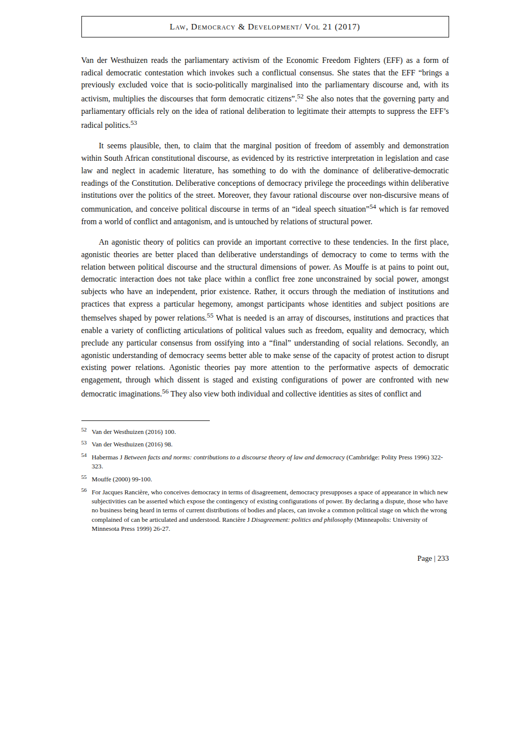Law, Democracy & Development/ Vol 21 (2017)
Van der Westhuizen reads the parliamentary activism of the Economic Freedom Fighters (EFF) as a form of radical democratic contestation which invokes such a conflictual consensus. She states that the EFF “brings a previously excluded voice that is socio-politically marginalised into the parliamentary discourse and, with its activism, multiplies the discourses that form democratic citizens”.52 She also notes that the governing party and parliamentary officials rely on the idea of rational deliberation to legitimate their attempts to suppress the EFF’s radical politics.53
It seems plausible, then, to claim that the marginal position of freedom of assembly and demonstration within South African constitutional discourse, as evidenced by its restrictive interpretation in legislation and case law and neglect in academic literature, has something to do with the dominance of deliberative-democratic readings of the Constitution. Deliberative conceptions of democracy privilege the proceedings within deliberative institutions over the politics of the street. Moreover, they favour rational discourse over non-discursive means of communication, and conceive political discourse in terms of an “ideal speech situation”54 which is far removed from a world of conflict and antagonism, and is untouched by relations of structural power.
An agonistic theory of politics can provide an important corrective to these tendencies. In the first place, agonistic theories are better placed than deliberative understandings of democracy to come to terms with the relation between political discourse and the structural dimensions of power. As Mouffe is at pains to point out, democratic interaction does not take place within a conflict free zone unconstrained by social power, amongst subjects who have an independent, prior existence. Rather, it occurs through the mediation of institutions and practices that express a particular hegemony, amongst participants whose identities and subject positions are themselves shaped by power relations.55 What is needed is an array of discourses, institutions and practices that enable a variety of conflicting articulations of political values such as freedom, equality and democracy, which preclude any particular consensus from ossifying into a “final” understanding of social relations. Secondly, an agonistic understanding of democracy seems better able to make sense of the capacity of protest action to disrupt existing power relations. Agonistic theories pay more attention to the performative aspects of democratic engagement, through which dissent is staged and existing configurations of power are confronted with new democratic imaginations.56 They also view both individual and collective identities as sites of conflict and
52 Van der Westhuizen (2016) 100.
53 Van der Westhuizen (2016) 98.
54 Habermas J Between facts and norms: contributions to a discourse theory of law and democracy (Cambridge: Polity Press 1996) 322-323.
55 Mouffe (2000) 99-100.
56 For Jacques Rancière, who conceives democracy in terms of disagreement, democracy presupposes a space of appearance in which new subjectivities can be asserted which expose the contingency of existing configurations of power. By declaring a dispute, those who have no business being heard in terms of current distributions of bodies and places, can invoke a common political stage on which the wrong complained of can be articulated and understood. Rancière J Disagreement: politics and philosophy (Minneapolis: University of Minnesota Press 1999) 26-27.
Page | 233